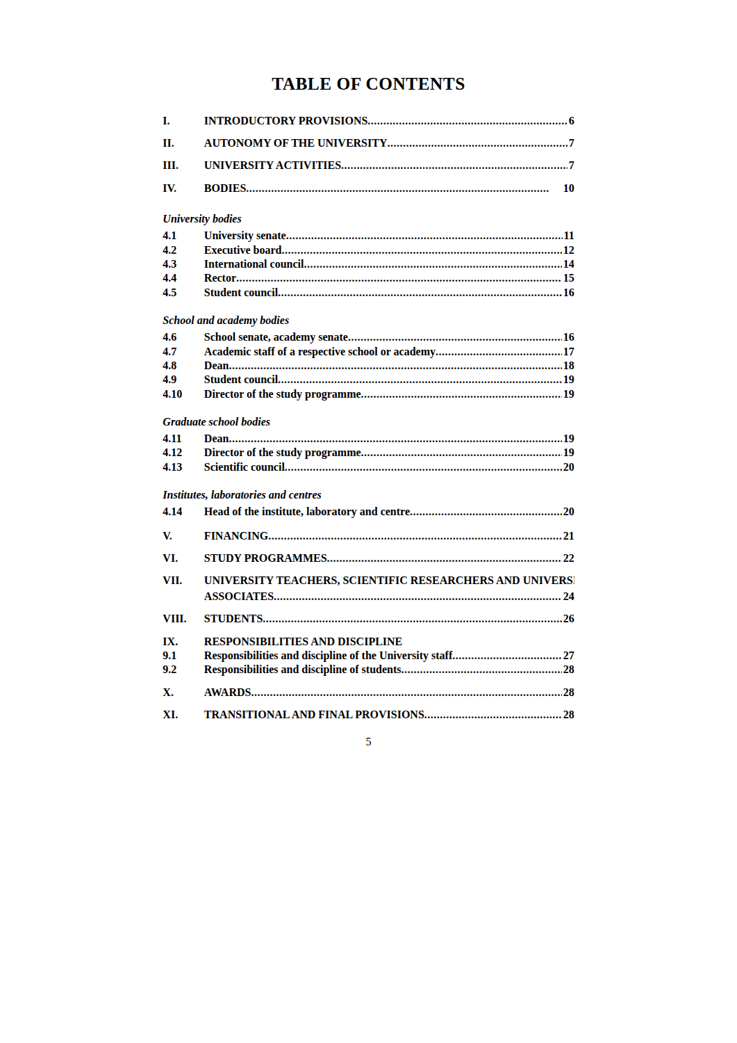TABLE OF CONTENTS
I. INTRODUCTORY PROVISIONS ..................................................................... 6
II. AUTONOMY OF THE UNIVERSITY ........................................................... 7
III. UNIVERSITY ACTIVITIES .......................................................................... 7
IV. BODIES ................................................................................................. 10
University bodies
4.1 University senate ................................................................................................ 11
4.2 Executive board ................................................................................................. 12
4.3 International council ......................................................................................... 14
4.4 Rector ............................................................................................................. 15
4.5 Student council .................................................................................................. 16
School and academy bodies
4.6 School senate, academy senate ......................................................................... 16
4.7 Academic staff of a respective school or academy .......................................... 17
4.8 Dean .................................................................................................................. 18
4.9 Student council .................................................................................................. 19
4.10 Director of the study programme ....................................................................... 19
Graduate school bodies
4.11 Dean .................................................................................................................. 19
4.12 Director of the study programme ....................................................................... 19
4.13 Scientific council ................................................................................................ 20
Institutes, laboratories and centres
4.14 Head of the institute, laboratory and centre ..................................................... 20
V. FINANCING ..................................................................................................... 21
VI. STUDY PROGRAMMES ................................................................................. 22
VII. UNIVERSITY TEACHERS, SCIENTIFIC RESEARCHERS AND UNIVERSITY
ASSOCIATES ..................................................................................................... 24
VIII. STUDENTS ....................................................................................................... 26
IX. RESPONSIBILITIES AND DISCIPLINE
9.1 Responsibilities and discipline of the University staff ................................... 27
9.2 Responsibilities and discipline of students ....................................................... 28
X. AWARDS ........................................................................................................... 28
XI. TRANSITIONAL AND FINAL PROVISIONS ............................................. 28
5